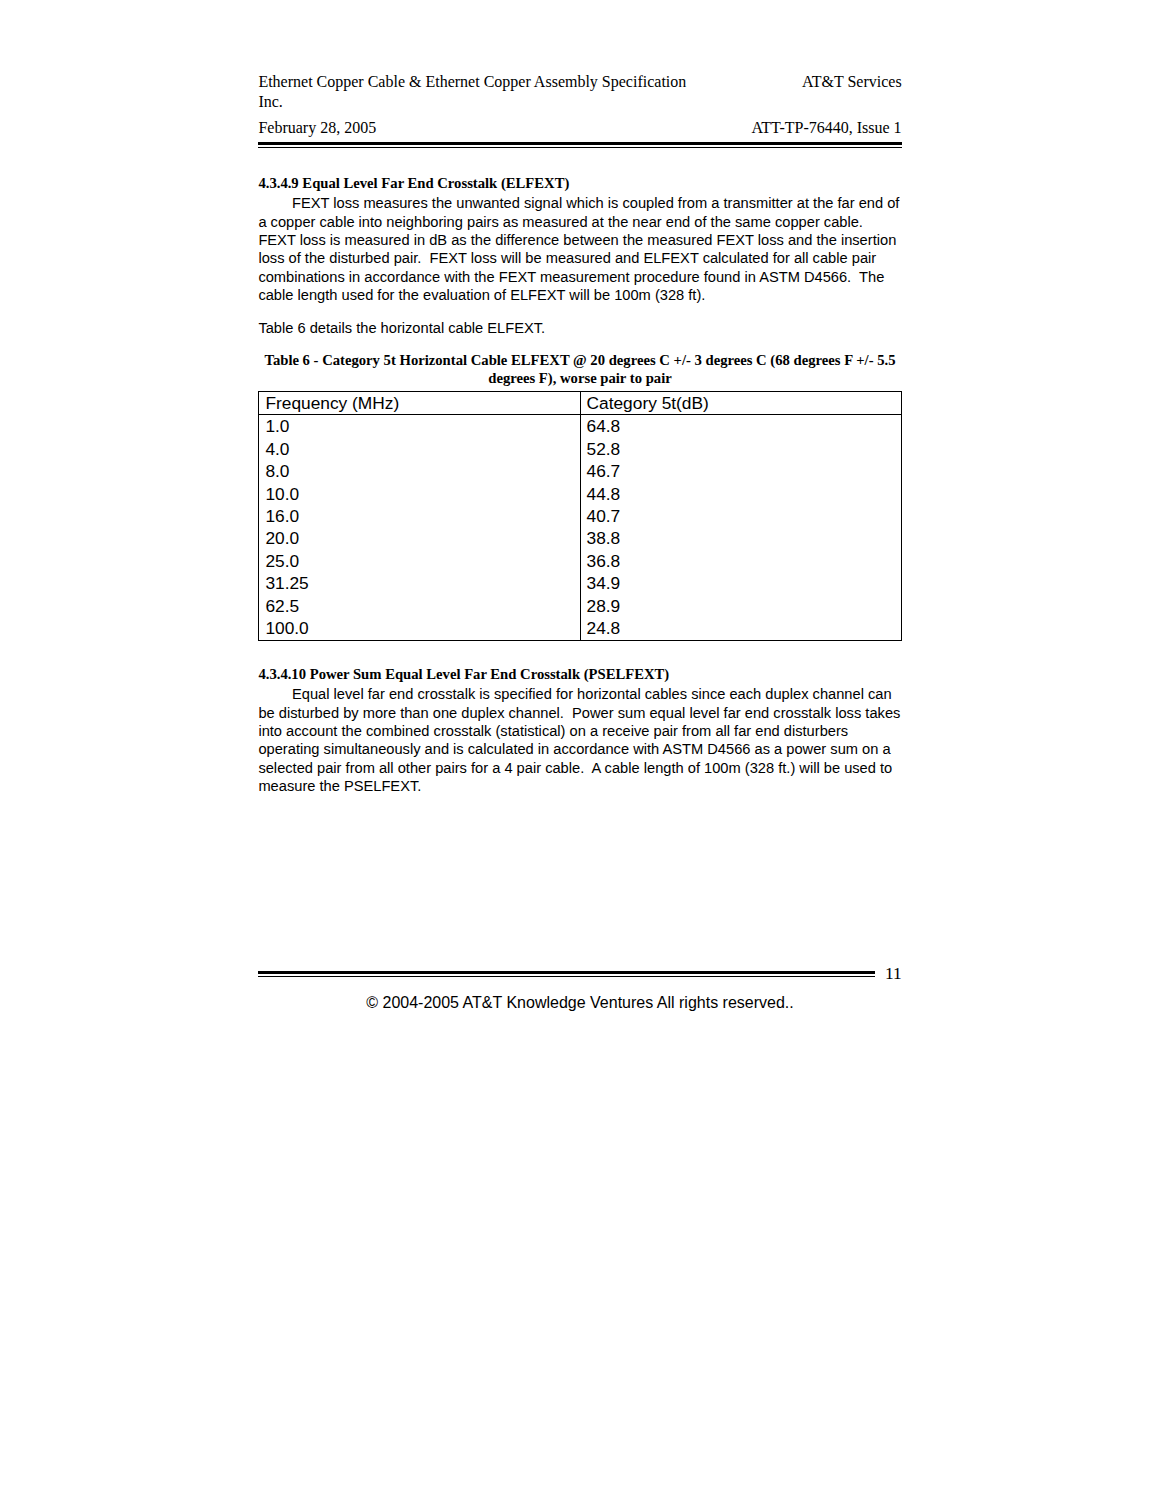Ethernet Copper Cable & Ethernet Copper Assembly Specification
AT&T Services
Inc.
February 28, 2005
ATT-TP-76440, Issue 1
4.3.4.9 Equal Level Far End Crosstalk (ELFEXT)
FEXT loss measures the unwanted signal which is coupled from a transmitter at the far end of a copper cable into neighboring pairs as measured at the near end of the same copper cable. FEXT loss is measured in dB as the difference between the measured FEXT loss and the insertion loss of the disturbed pair. FEXT loss will be measured and ELFEXT calculated for all cable pair combinations in accordance with the FEXT measurement procedure found in ASTM D4566. The cable length used for the evaluation of ELFEXT will be 100m (328 ft).
Table 6 details the horizontal cable ELFEXT.
Table 6 - Category 5t Horizontal Cable ELFEXT @ 20 degrees C +/- 3 degrees C (68 degrees F +/- 5.5 degrees F), worse pair to pair
| Frequency (MHz) | Category 5t(dB) |
| --- | --- |
| 1.0 | 64.8 |
| 4.0 | 52.8 |
| 8.0 | 46.7 |
| 10.0 | 44.8 |
| 16.0 | 40.7 |
| 20.0 | 38.8 |
| 25.0 | 36.8 |
| 31.25 | 34.9 |
| 62.5 | 28.9 |
| 100.0 | 24.8 |
4.3.4.10 Power Sum Equal Level Far End Crosstalk (PSELFEXT)
Equal level far end crosstalk is specified for horizontal cables since each duplex channel can be disturbed by more than one duplex channel. Power sum equal level far end crosstalk loss takes into account the combined crosstalk (statistical) on a receive pair from all far end disturbers operating simultaneously and is calculated in accordance with ASTM D4566 as a power sum on a selected pair from all other pairs for a 4 pair cable. A cable length of 100m (328 ft.) will be used to measure the PSELFEXT.
11
© 2004-2005 AT&T Knowledge Ventures All rights reserved..